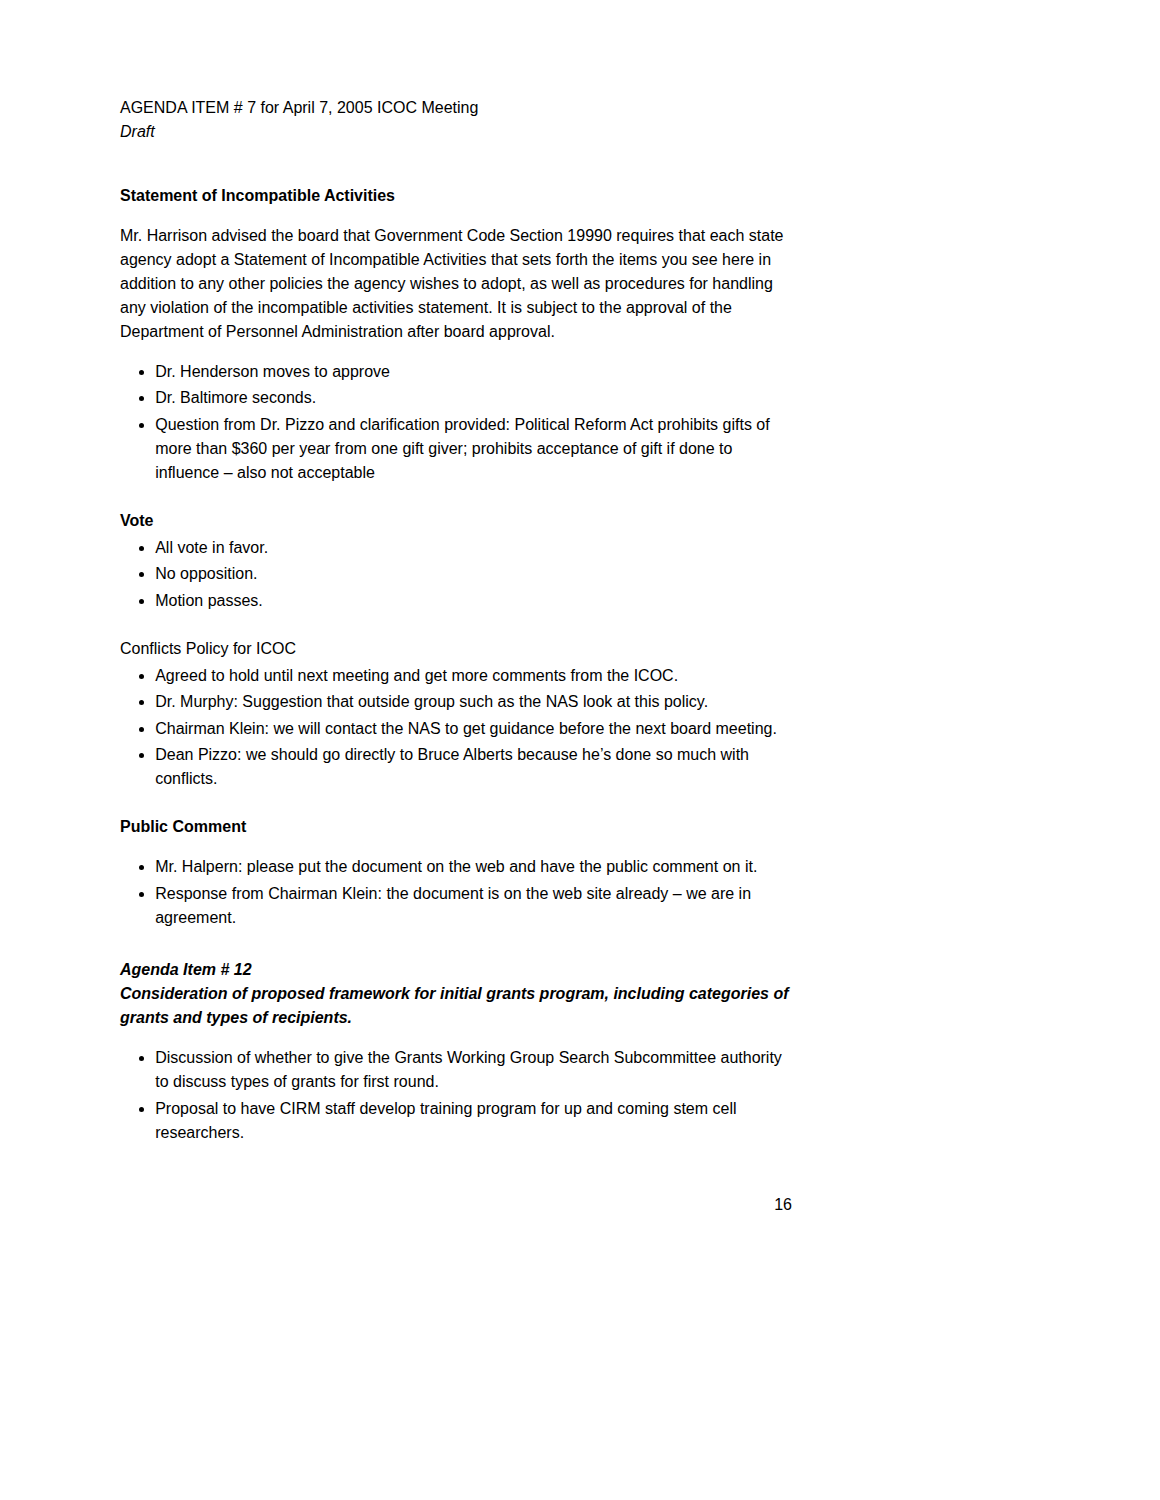AGENDA ITEM # 7 for April 7, 2005 ICOC Meeting
Draft
Statement of Incompatible Activities
Mr. Harrison advised the board that Government Code Section 19990 requires that each state agency adopt a Statement of Incompatible Activities that sets forth the items you see here in addition to any other policies the agency wishes to adopt, as well as procedures for handling any violation of the incompatible activities statement. It is subject to the approval of the Department of Personnel Administration after board approval.
Dr. Henderson moves to approve
Dr. Baltimore seconds.
Question from Dr. Pizzo and clarification provided: Political Reform Act prohibits gifts of more than $360 per year from one gift giver; prohibits acceptance of gift if done to influence – also not acceptable
Vote
All vote in favor.
No opposition.
Motion passes.
Conflicts Policy for ICOC
Agreed to hold until next meeting and get more comments from the ICOC.
Dr. Murphy: Suggestion that outside group such as the NAS look at this policy.
Chairman Klein: we will contact the NAS to get guidance before the next board meeting.
Dean Pizzo: we should go directly to Bruce Alberts because he’s done so much with conflicts.
Public Comment
Mr. Halpern: please put the document on the web and have the public comment on it.
Response from Chairman Klein: the document is on the web site already – we are in agreement.
Agenda Item # 12
Consideration of proposed framework for initial grants program, including categories of grants and types of recipients.
Discussion of whether to give the Grants Working Group Search Subcommittee authority to discuss types of grants for first round.
Proposal to have CIRM staff develop training program for up and coming stem cell researchers.
16